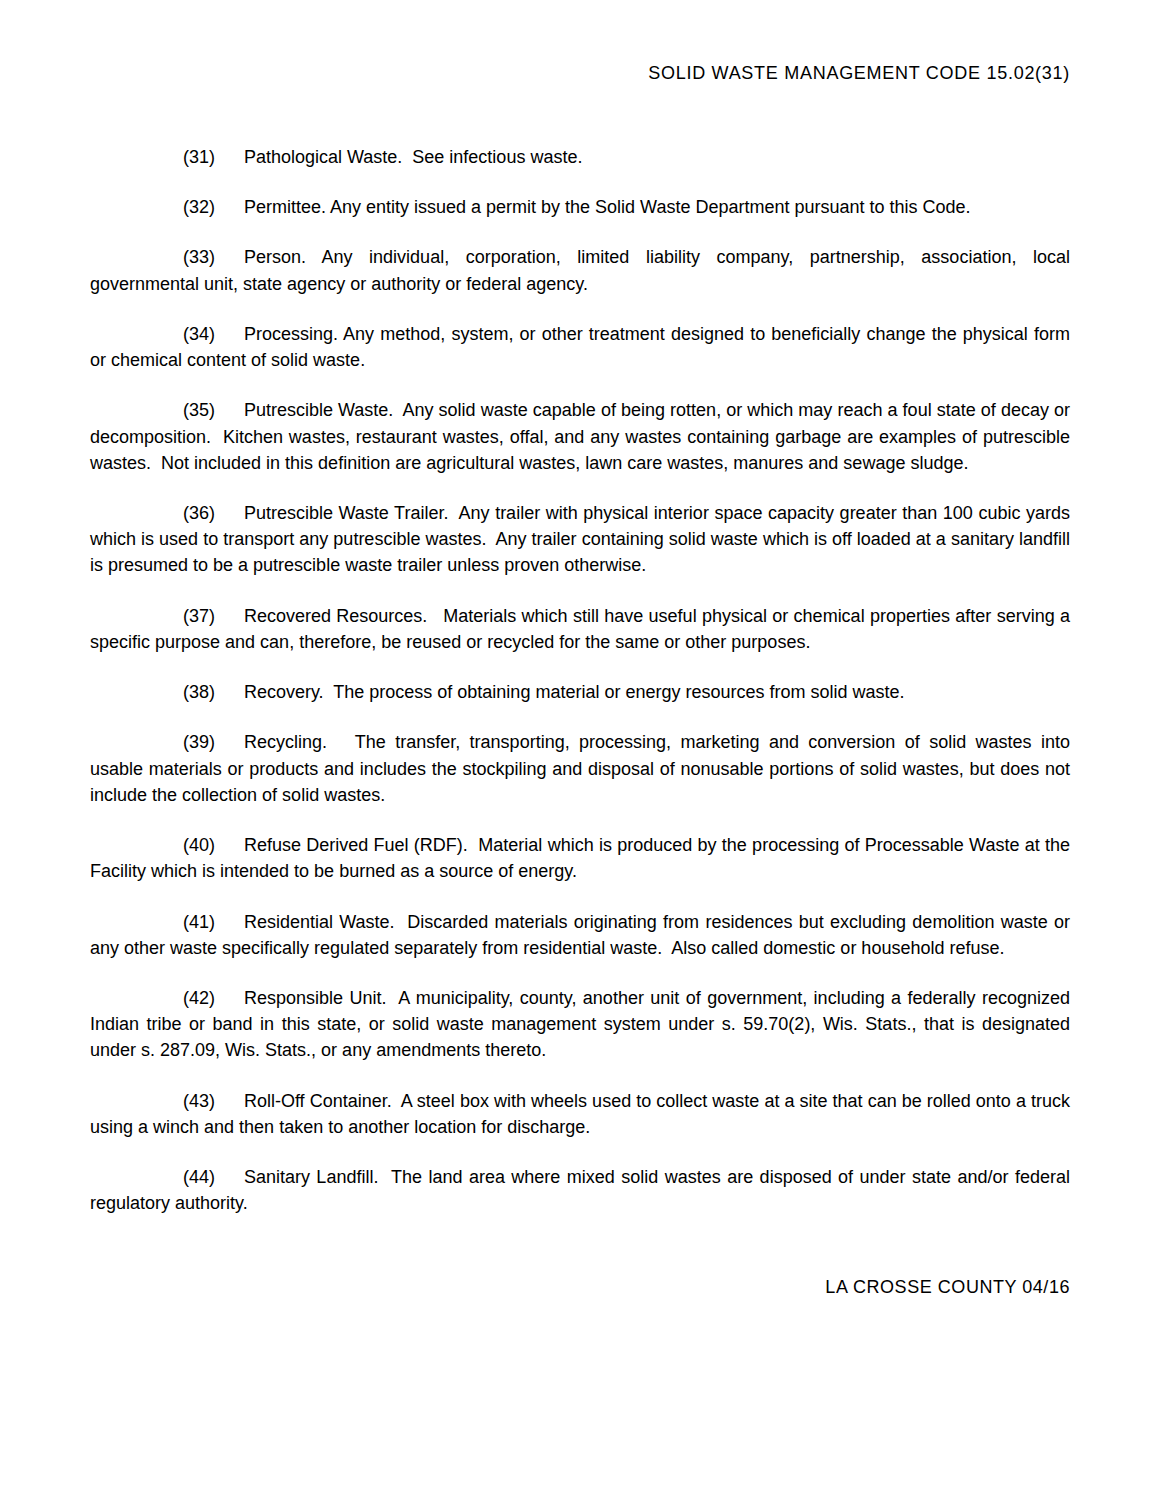SOLID WASTE MANAGEMENT CODE 15.02(31)
(31) Pathological Waste. See infectious waste.
(32) Permittee. Any entity issued a permit by the Solid Waste Department pursuant to this Code.
(33) Person. Any individual, corporation, limited liability company, partnership, association, local governmental unit, state agency or authority or federal agency.
(34) Processing. Any method, system, or other treatment designed to beneficially change the physical form or chemical content of solid waste.
(35) Putrescible Waste. Any solid waste capable of being rotten, or which may reach a foul state of decay or decomposition. Kitchen wastes, restaurant wastes, offal, and any wastes containing garbage are examples of putrescible wastes. Not included in this definition are agricultural wastes, lawn care wastes, manures and sewage sludge.
(36) Putrescible Waste Trailer. Any trailer with physical interior space capacity greater than 100 cubic yards which is used to transport any putrescible wastes. Any trailer containing solid waste which is off loaded at a sanitary landfill is presumed to be a putrescible waste trailer unless proven otherwise.
(37) Recovered Resources. Materials which still have useful physical or chemical properties after serving a specific purpose and can, therefore, be reused or recycled for the same or other purposes.
(38) Recovery. The process of obtaining material or energy resources from solid waste.
(39) Recycling. The transfer, transporting, processing, marketing and conversion of solid wastes into usable materials or products and includes the stockpiling and disposal of nonusable portions of solid wastes, but does not include the collection of solid wastes.
(40) Refuse Derived Fuel (RDF). Material which is produced by the processing of Processable Waste at the Facility which is intended to be burned as a source of energy.
(41) Residential Waste. Discarded materials originating from residences but excluding demolition waste or any other waste specifically regulated separately from residential waste. Also called domestic or household refuse.
(42) Responsible Unit. A municipality, county, another unit of government, including a federally recognized Indian tribe or band in this state, or solid waste management system under s. 59.70(2), Wis. Stats., that is designated under s. 287.09, Wis. Stats., or any amendments thereto.
(43) Roll-Off Container. A steel box with wheels used to collect waste at a site that can be rolled onto a truck using a winch and then taken to another location for discharge.
(44) Sanitary Landfill. The land area where mixed solid wastes are disposed of under state and/or federal regulatory authority.
LA CROSSE COUNTY 04/16